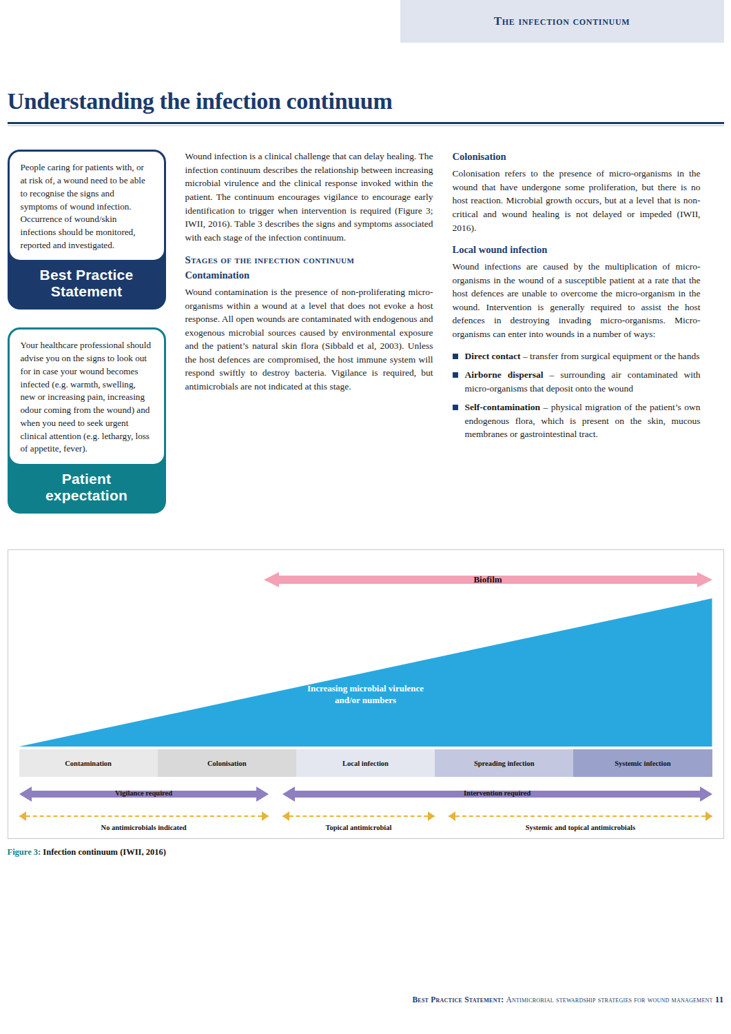The infection continuum
Understanding the infection continuum
People caring for patients with, or at risk of, a wound need to be able to recognise the signs and symptoms of wound infection. Occurrence of wound/skin infections should be monitored, reported and investigated.
Best Practice
Statement
Your healthcare professional should advise you on the signs to look out for in case your wound becomes infected (e.g. warmth, swelling, new or increasing pain, increasing odour coming from the wound) and when you need to seek urgent clinical attention (e.g. lethargy, loss of appetite, fever).
Patient
expectation
Wound infection is a clinical challenge that can delay healing. The infection continuum describes the relationship between increasing microbial virulence and the clinical response invoked within the patient. The continuum encourages vigilance to encourage early identification to trigger when intervention is required (Figure 3; IWII, 2016). Table 3 describes the signs and symptoms associated with each stage of the infection continuum.
Stages of the infection continuum
Contamination
Wound contamination is the presence of non-proliferating micro-organisms within a wound at a level that does not evoke a host response. All open wounds are contaminated with endogenous and exogenous microbial sources caused by environmental exposure and the patient’s natural skin flora (Sibbald et al, 2003). Unless the host defences are compromised, the host immune system will respond swiftly to destroy bacteria. Vigilance is required, but antimicrobials are not indicated at this stage.
Colonisation
Colonisation refers to the presence of micro-organisms in the wound that have undergone some proliferation, but there is no host reaction. Microbial growth occurs, but at a level that is non-critical and wound healing is not delayed or impeded (IWII, 2016).
Local wound infection
Wound infections are caused by the multiplication of micro-organisms in the wound of a susceptible patient at a rate that the host defences are unable to overcome the micro-organism in the wound. Intervention is generally required to assist the host defences in destroying invading micro-organisms. Micro-organisms can enter into wounds in a number of ways:
Direct contact – transfer from surgical equipment or the hands
Airborne dispersal – surrounding air contaminated with micro-organisms that deposit onto the wound
Self-contamination – physical migration of the patient’s own endogenous flora, which is present on the skin, mucous membranes or gastrointestinal tract.
Biofilm
Increasing microbial virulence
and/or numbers
Contamination
Colonisation
Local infection
Spreading infection
Systemic infection
Vigilance required
Intervention required
No antimicrobials indicated
Topical antimicrobial
Systemic and topical antimicrobials
Figure 3: Infection continuum (IWII, 2016)
Best Practice Statement: Antimicrobial stewardship strategies for wound management 11